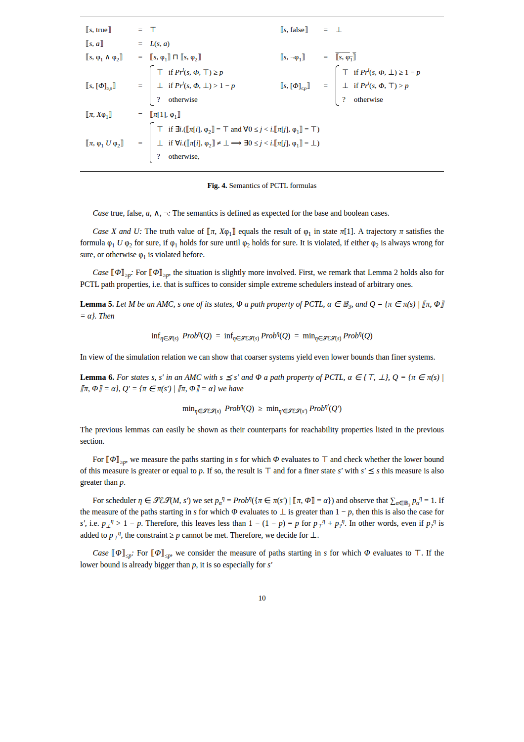| ⟦ s , true⟧ | = | ⊤ | | ⟦ s , false⟧ | = | ⊥ |
| ⟦ s , a ⟧ | = | L ( s , a ) | | | | |
| ⟦ s , φ 1 ∧ φ 2 ⟧ | = | ⟦ s , φ 1 ⟧ ⊓ ⟦ s , φ 2 ⟧ | | ⟦ s , ¬φ 1 ⟧ | = | ⟦ s , φ 1 ⟧ |
| ⟦ s , [ Φ ] ≥ p ⟧ | = | / ⊤ / if Pr l ( s , Φ , ⊤) ≥ p / / ⊥ / if Pr l ( s , Φ , ⊥) > 1 − p / / ? / otherwise / | | ⟦ s , [ Φ ] ≤ p ⟧ | = | / ⊤ / if Pr l ( s , Φ , ⊥) ≥ 1 − p / / ⊥ / if Pr l ( s , Φ , ⊤) > p / / ? / otherwise / |
| ⟦ π , X φ 1 ⟧ | = | ⟦ π [1], φ 1 ⟧ | | | | |
| ⟦ π , φ 1 U φ 2 ⟧ | = | / ⊤ / if ∃ i .(⟦ π [ i ], φ 2 ⟧ = ⊤ and ∀0 ≤ j < i .⟦ π [ j ], φ 1 ⟧ = ⊤) / / ⊥ / if ∀ i .(⟦ π [ i ], φ 2 ⟧ ≠ ⊥ ⟹ ∃0 ≤ j < i .⟦ π [ j ], φ 1 ⟧ = ⊥) / / ? / otherwise, / |
Fig. 4. Semantics of PCTL formulas
Case true, false, a, ∧, ¬: The semantics is defined as expected for the base and boolean cases.
Case X and U: The truth value of ⟦π, Xφ1⟧ equals the result of φ1 in state π[1]. A trajectory π satisfies the formula φ1 U φ2 for sure, if φ1 holds for sure until φ2 holds for sure. It is violated, if either φ2 is always wrong for sure, or otherwise φ1 is violated before.
Case ⟦Φ⟧≥p: For ⟦Φ⟧≥p, the situation is slightly more involved. First, we remark that Lemma 2 holds also for PCTL path properties, i.e. that is suffices to consider simple extreme schedulers instead of arbitrary ones.
Lemma 5. Let M be an AMC, s one of its states, Φ a path property of PCTL, α ∈ 𝔹3, and Q = {π ∈ π(s) | ⟦π, Φ⟧ = α}. Then
infη∈𝒮(s) Probη(Q) = infη∈𝒮ℰ𝒮(s) Probη(Q) = minη∈𝒮ℰ𝒮(s) Probη(Q)
In view of the simulation relation we can show that coarser systems yield even lower bounds than finer systems.
Lemma 6. For states s, s′ in an AMC with s ⪯ s′ and Φ a path property of PCTL, α ∈ {⊤, ⊥}, Q = {π ∈ π(s) | ⟦π, Φ⟧ = α}, Q′ = {π ∈ π(s′) | ⟦π, Φ⟧ = α} we have
minη∈𝒮ℰ𝒮(s) Probη(Q) ≥ minη′∈𝒮ℰ𝒮(s′) Probη′(Q′)
The previous lemmas can easily be shown as their counterparts for reachability properties listed in the previous section.
For ⟦Φ⟧≥p, we measure the paths starting in s for which Φ evaluates to ⊤ and check whether the lower bound of this measure is greater or equal to p. If so, the result is ⊤ and for a finer state s′ with s′ ⪯ s this measure is also greater than p.
For scheduler η ∈ 𝒮ℰ𝒮(M, s′) we set pαη = Probη({π ∈ π(s′) | ⟦π, Φ⟧ = α}) and observe that ∑α∈𝔹3 pαη = 1. If the measure of the paths starting in s for which Φ evaluates to ⊥ is greater than 1 − p, then this is also the case for s′, i.e. p⊥η > 1 − p. Therefore, this leaves less than 1 − (1 − p) = p for p⊤η + p?η. In other words, even if p?η is added to p⊤η, the constraint ≥ p cannot be met. Therefore, we decide for ⊥.
Case ⟦Φ⟧≤p: For ⟦Φ⟧≤p, we consider the measure of paths starting in s for which Φ evaluates to ⊤. If the lower bound is already bigger than p, it is so especially for s′
10